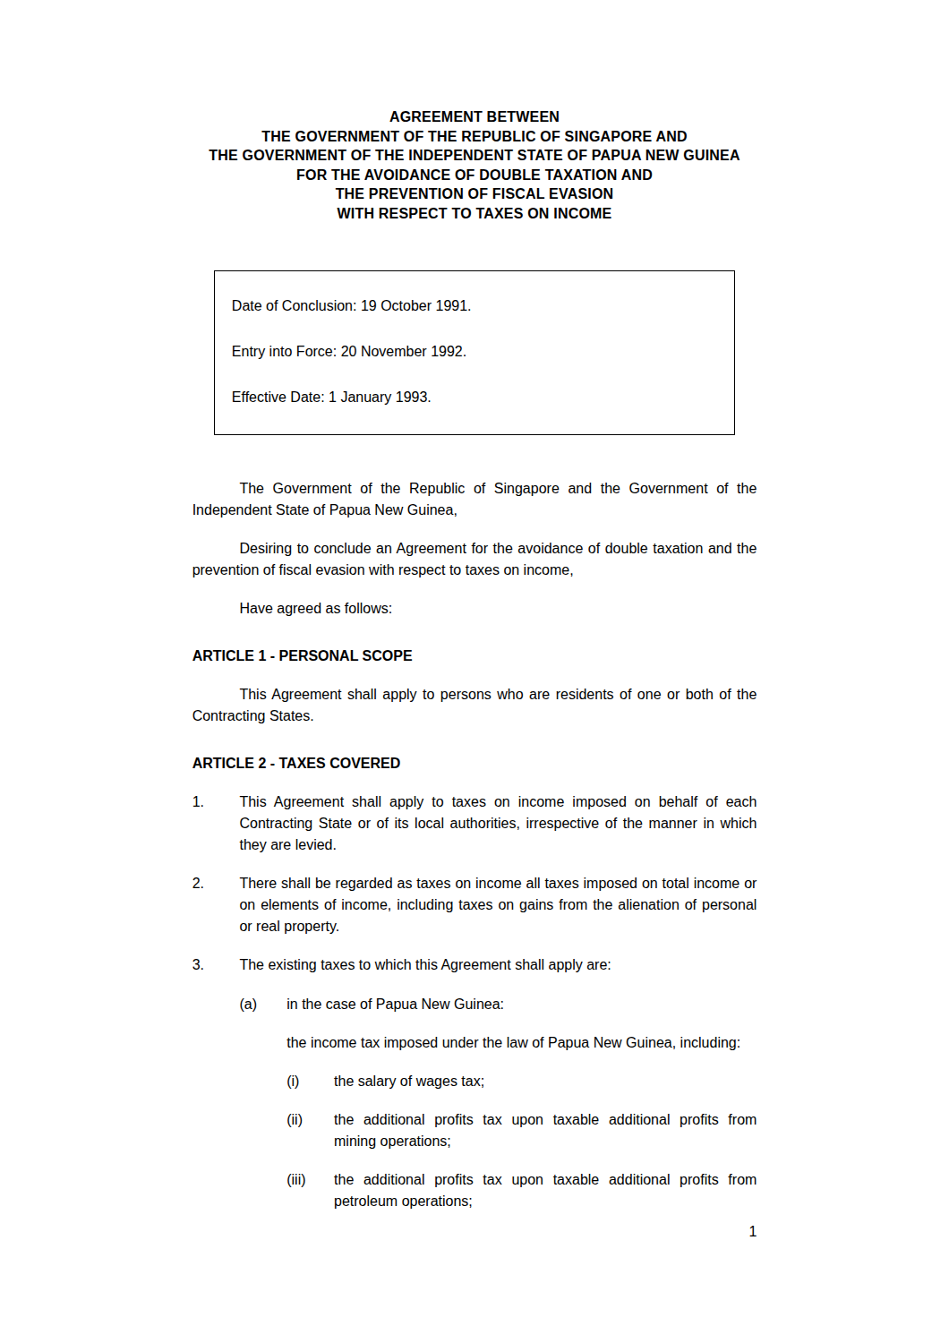AGREEMENT BETWEEN
THE GOVERNMENT OF THE REPUBLIC OF SINGAPORE AND
THE GOVERNMENT OF THE INDEPENDENT STATE OF PAPUA NEW GUINEA
FOR THE AVOIDANCE OF DOUBLE TAXATION AND
THE PREVENTION OF FISCAL EVASION
WITH RESPECT TO TAXES ON INCOME
Date of Conclusion: 19 October 1991.
Entry into Force: 20 November 1992.
Effective Date: 1 January 1993.
The Government of the Republic of Singapore and the Government of the Independent State of Papua New Guinea,
Desiring to conclude an Agreement for the avoidance of double taxation and the prevention of fiscal evasion with respect to taxes on income,
Have agreed as follows:
ARTICLE 1 - PERSONAL SCOPE
This Agreement shall apply to persons who are residents of one or both of the Contracting States.
ARTICLE 2 - TAXES COVERED
1.
This Agreement shall apply to taxes on income imposed on behalf of each Contracting State or of its local authorities, irrespective of the manner in which they are levied.
2.
There shall be regarded as taxes on income all taxes imposed on total income or on elements of income, including taxes on gains from the alienation of personal or real property.
3.
The existing taxes to which this Agreement shall apply are:
(a)
in the case of Papua New Guinea:
the income tax imposed under the law of Papua New Guinea, including:
(i)
the salary of wages tax;
(ii)
the additional profits tax upon taxable additional profits from mining operations;
(iii)
the additional profits tax upon taxable additional profits from petroleum operations;
1